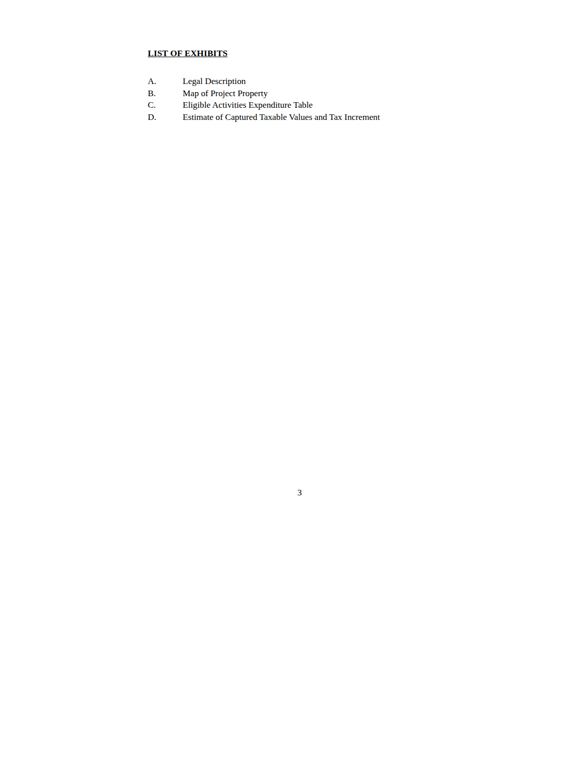LIST OF EXHIBITS
| A. | Legal Description |
| B. | Map of Project Property |
| C. | Eligible Activities Expenditure Table |
| D. | Estimate of Captured Taxable Values and Tax Increment |
3